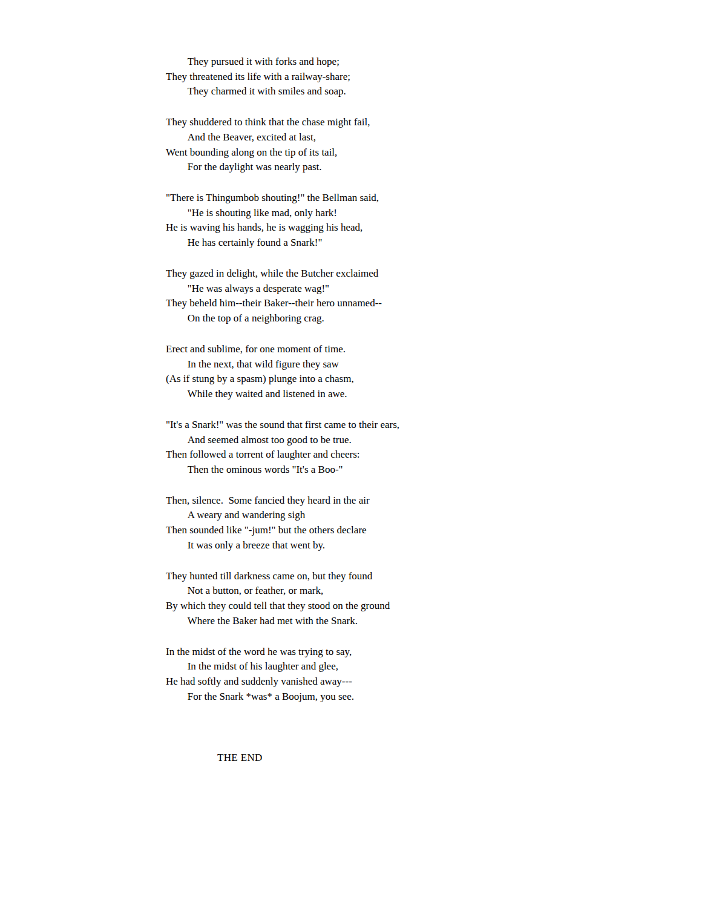They pursued it with forks and hope;
They threatened its life with a railway-share;
They charmed it with smiles and soap.
They shuddered to think that the chase might fail,
And the Beaver, excited at last,
Went bounding along on the tip of its tail,
For the daylight was nearly past.
"There is Thingumbob shouting!" the Bellman said,
"He is shouting like mad, only hark!
He is waving his hands, he is wagging his head,
He has certainly found a Snark!"
They gazed in delight, while the Butcher exclaimed
"He was always a desperate wag!"
They beheld him--their Baker--their hero unnamed--
On the top of a neighboring crag.
Erect and sublime, for one moment of time.
In the next, that wild figure they saw
(As if stung by a spasm) plunge into a chasm,
While they waited and listened in awe.
"It's a Snark!" was the sound that first came to their ears,
And seemed almost too good to be true.
Then followed a torrent of laughter and cheers:
Then the ominous words "It's a Boo-"
Then, silence. Some fancied they heard in the air
A weary and wandering sigh
Then sounded like "-jum!" but the others declare
It was only a breeze that went by.
They hunted till darkness came on, but they found
Not a button, or feather, or mark,
By which they could tell that they stood on the ground
Where the Baker had met with the Snark.
In the midst of the word he was trying to say,
In the midst of his laughter and glee,
He had softly and suddenly vanished away---
For the Snark *was* a Boojum, you see.
THE END